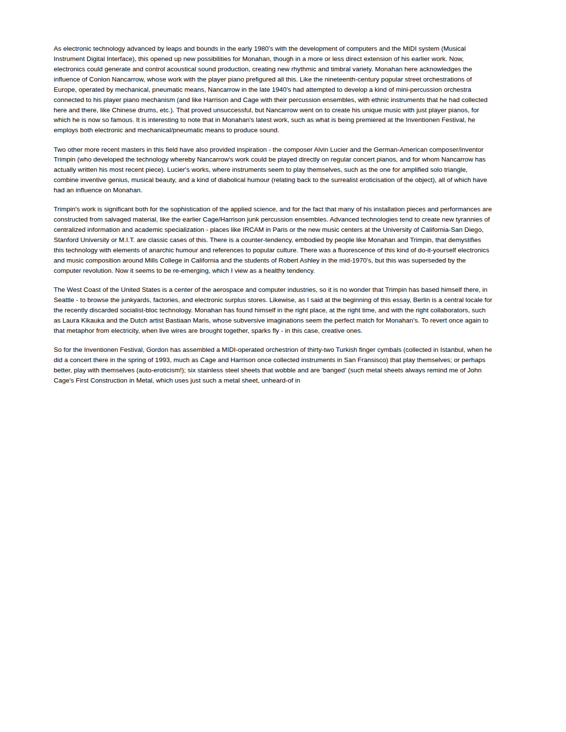As electronic technology advanced by leaps and bounds in the early 1980's with the development of computers and the MIDI system (Musical Instrument Digital Interface), this opened up new possibilities for Monahan, though in a more or less direct extension of his earlier work. Now, electronics could generate and control acoustical sound production, creating new rhythmic and timbral variety. Monahan here acknowledges the influence of Conlon Nancarrow, whose work with the player piano prefigured all this. Like the nineteenth-century popular street orchestrations of Europe, operated by mechanical, pneumatic means, Nancarrow in the late 1940's had attempted to develop a kind of mini-percussion orchestra connected to his player piano mechanism (and like Harrison and Cage with their percussion ensembles, with ethnic instruments that he had collected here and there, like Chinese drums, etc.). That proved unsuccessful, but Nancarrow went on to create his unique music with just player pianos, for which he is now so famous. It is interesting to note that in Monahan's latest work, such as what is being premiered at the Inventionen Festival, he employs both electronic and mechanical/pneumatic means to produce sound.
Two other more recent masters in this field have also provided inspiration - the composer Alvin Lucier and the German-American composer/inventor Trimpin (who developed the technology whereby Nancarrow's work could be played directly on regular concert pianos, and for whom Nancarrow has actually written his most recent piece). Lucier's works, where instruments seem to play themselves, such as the one for amplified solo triangle, combine inventive genius, musical beauty, and a kind of diabolical humour (relating back to the surrealist eroticisation of the object), all of which have had an influence on Monahan.
Trimpin's work is significant both for the sophistication of the applied science, and for the fact that many of his installation pieces and performances are constructed from salvaged material, like the earlier Cage/Harrison junk percussion ensembles. Advanced technologies tend to create new tyrannies of centralized information and academic specialization - places like IRCAM in Paris or the new music centers at the University of California-San Diego, Stanford University or M.I.T. are classic cases of this. There is a counter-tendency, embodied by people like Monahan and Trimpin, that demystifies this technology with elements of anarchic humour and references to popular culture. There was a fluorescence of this kind of do-it-yourself electronics and music composition around Mills College in California and the students of Robert Ashley in the mid-1970's, but this was superseded by the computer revolution. Now it seems to be re-emerging, which I view as a healthy tendency.
The West Coast of the United States is a center of the aerospace and computer industries, so it is no wonder that Trimpin has based himself there, in Seattle - to browse the junkyards, factories, and electronic surplus stores. Likewise, as I said at the beginning of this essay, Berlin is a central locale for the recently discarded socialist-bloc technology. Monahan has found himself in the right place, at the right time, and with the right collaborators, such as Laura Kikauka and the Dutch artist Bastiaan Maris, whose subversive imaginations seem the perfect match for Monahan's. To revert once again to that metaphor from electricity, when live wires are brought together, sparks fly - in this case, creative ones.
So for the Inventionen Festival, Gordon has assembled a MIDI-operated orchestrion of thirty-two Turkish finger cymbals (collected in Istanbul, when he did a concert there in the spring of 1993, much as Cage and Harrison once collected instruments in San Fransisco) that play themselves; or perhaps better, play with themselves (auto-eroticism!); six stainless steel sheets that wobble and are 'banged' (such metal sheets always remind me of John Cage's First Construction in Metal, which uses just such a metal sheet, unheard-of in